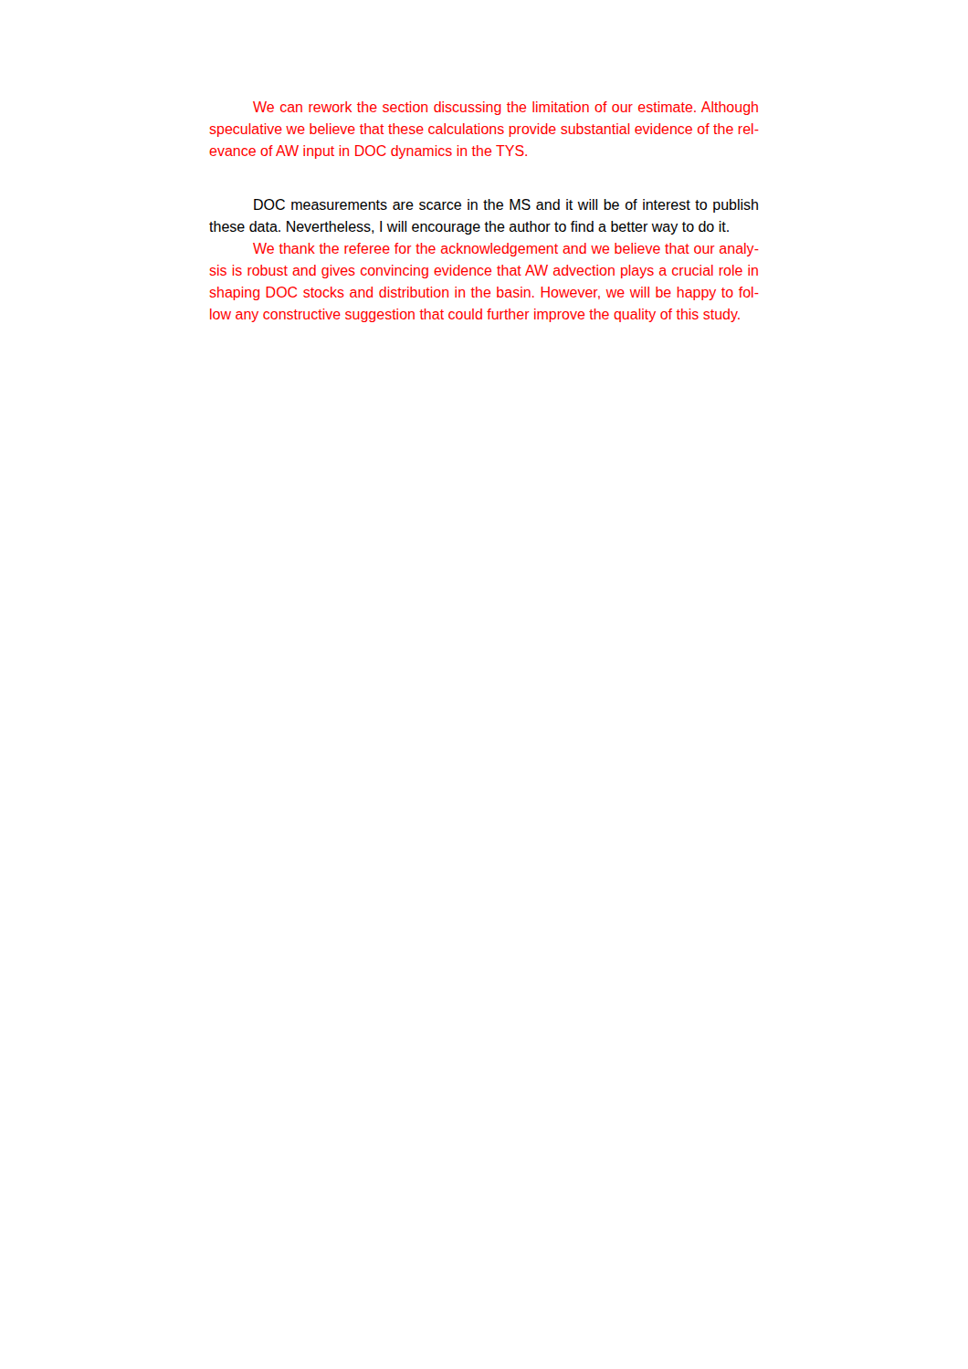We can rework the section discussing the limitation of our estimate. Although speculative we believe that these calculations provide substantial evidence of the relevance of AW input in DOC dynamics in the TYS.
DOC measurements are scarce in the MS and it will be of interest to publish these data. Nevertheless, I will encourage the author to find a better way to do it.
We thank the referee for the acknowledgement and we believe that our analysis is robust and gives convincing evidence that AW advection plays a crucial role in shaping DOC stocks and distribution in the basin. However, we will be happy to follow any constructive suggestion that could further improve the quality of this study.